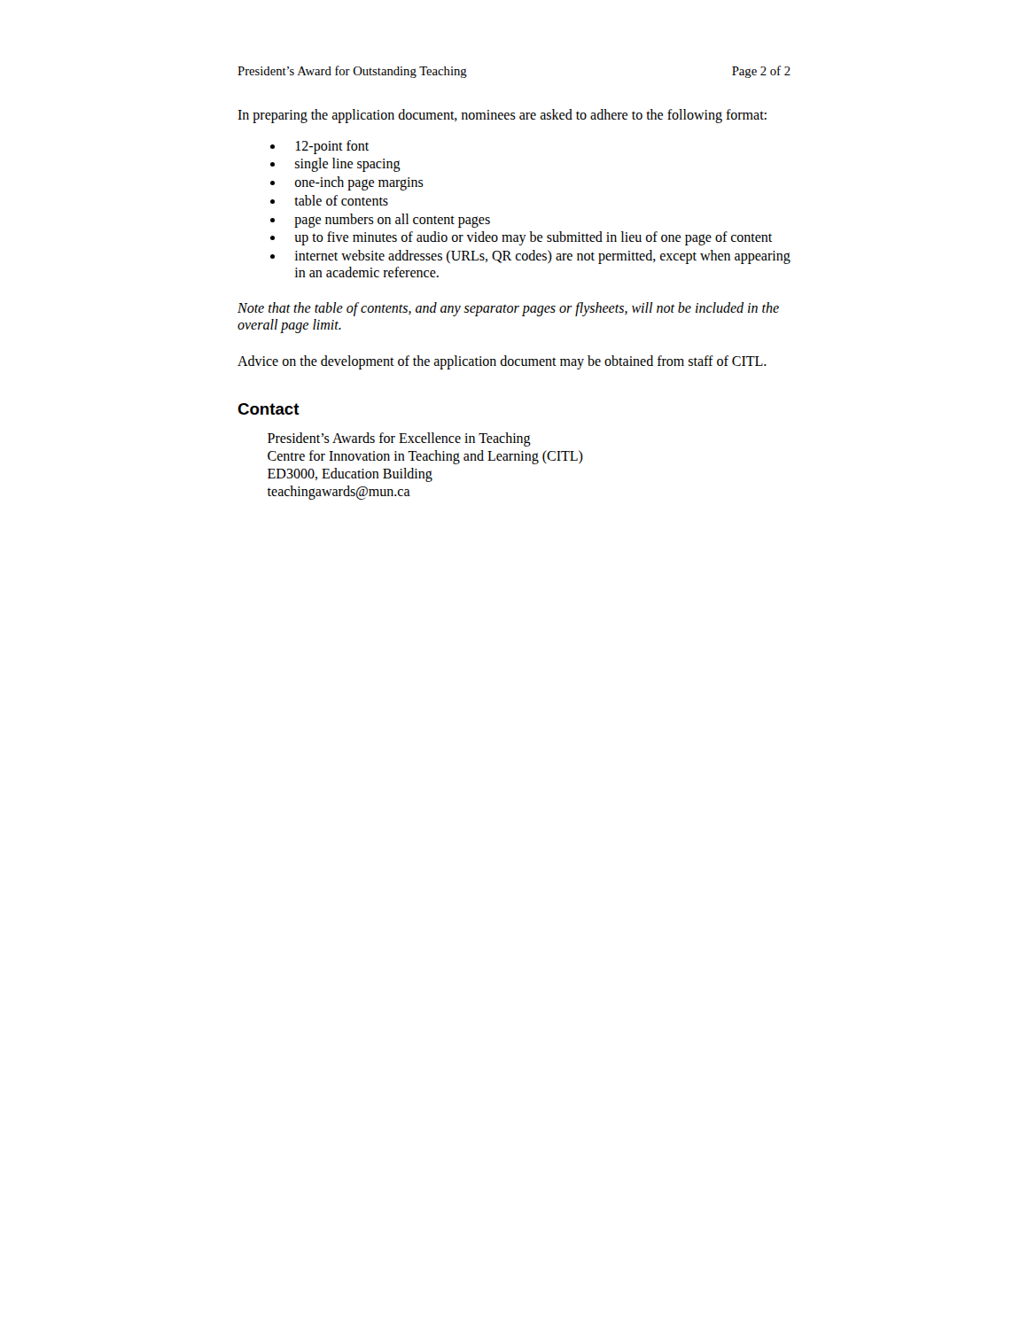President’s Award for Outstanding Teaching
Page 2 of 2
In preparing the application document, nominees are asked to adhere to the following format:
12-point font
single line spacing
one-inch page margins
table of contents
page numbers on all content pages
up to five minutes of audio or video may be submitted in lieu of one page of content
internet website addresses (URLs, QR codes) are not permitted, except when appearing in an academic reference.
Note that the table of contents, and any separator pages or flysheets, will not be included in the overall page limit.
Advice on the development of the application document may be obtained from staff of CITL.
Contact
President’s Awards for Excellence in Teaching
Centre for Innovation in Teaching and Learning (CITL)
ED3000, Education Building
teachingawards@mun.ca